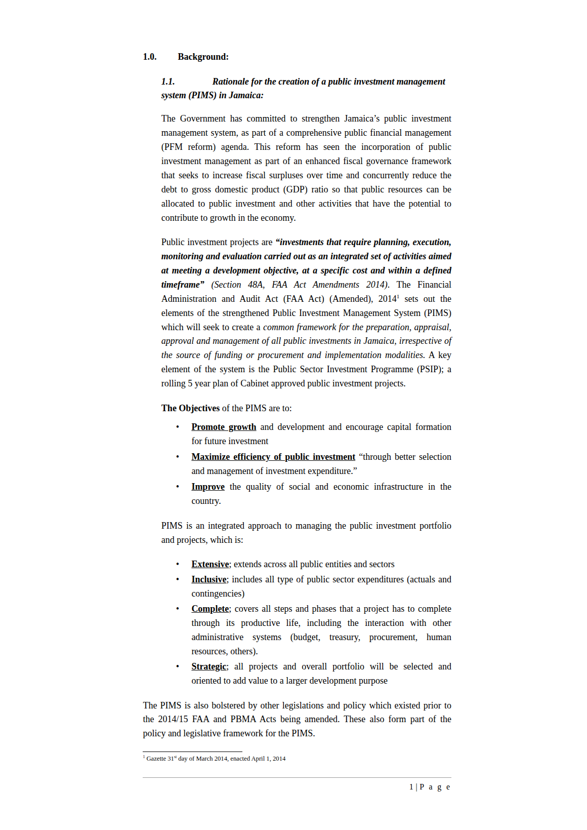1.0. Background:
1.1. Rationale for the creation of a public investment management system (PIMS) in Jamaica:
The Government has committed to strengthen Jamaica’s public investment management system, as part of a comprehensive public financial management (PFM reform) agenda. This reform has seen the incorporation of public investment management as part of an enhanced fiscal governance framework that seeks to increase fiscal surpluses over time and concurrently reduce the debt to gross domestic product (GDP) ratio so that public resources can be allocated to public investment and other activities that have the potential to contribute to growth in the economy.
Public investment projects are “investments that require planning, execution, monitoring and evaluation carried out as an integrated set of activities aimed at meeting a development objective, at a specific cost and within a defined timeframe” (Section 48A, FAA Act Amendments 2014). The Financial Administration and Audit Act (FAA Act) (Amended), 20141 sets out the elements of the strengthened Public Investment Management System (PIMS) which will seek to create a common framework for the preparation, appraisal, approval and management of all public investments in Jamaica, irrespective of the source of funding or procurement and implementation modalities. A key element of the system is the Public Sector Investment Programme (PSIP); a rolling 5 year plan of Cabinet approved public investment projects.
The Objectives of the PIMS are to:
Promote growth and development and encourage capital formation for future investment
Maximize efficiency of public investment “through better selection and management of investment expenditure.”
Improve the quality of social and economic infrastructure in the country.
PIMS is an integrated approach to managing the public investment portfolio and projects, which is:
Extensive; extends across all public entities and sectors
Inclusive; includes all type of public sector expenditures (actuals and contingencies)
Complete; covers all steps and phases that a project has to complete through its productive life, including the interaction with other administrative systems (budget, treasury, procurement, human resources, others).
Strategic; all projects and overall portfolio will be selected and oriented to add value to a larger development purpose
The PIMS is also bolstered by other legislations and policy which existed prior to the 2014/15 FAA and PBMA Acts being amended. These also form part of the policy and legislative framework for the PIMS.
1 Gazette 31st day of March 2014, enacted April 1, 2014
1 | P a g e